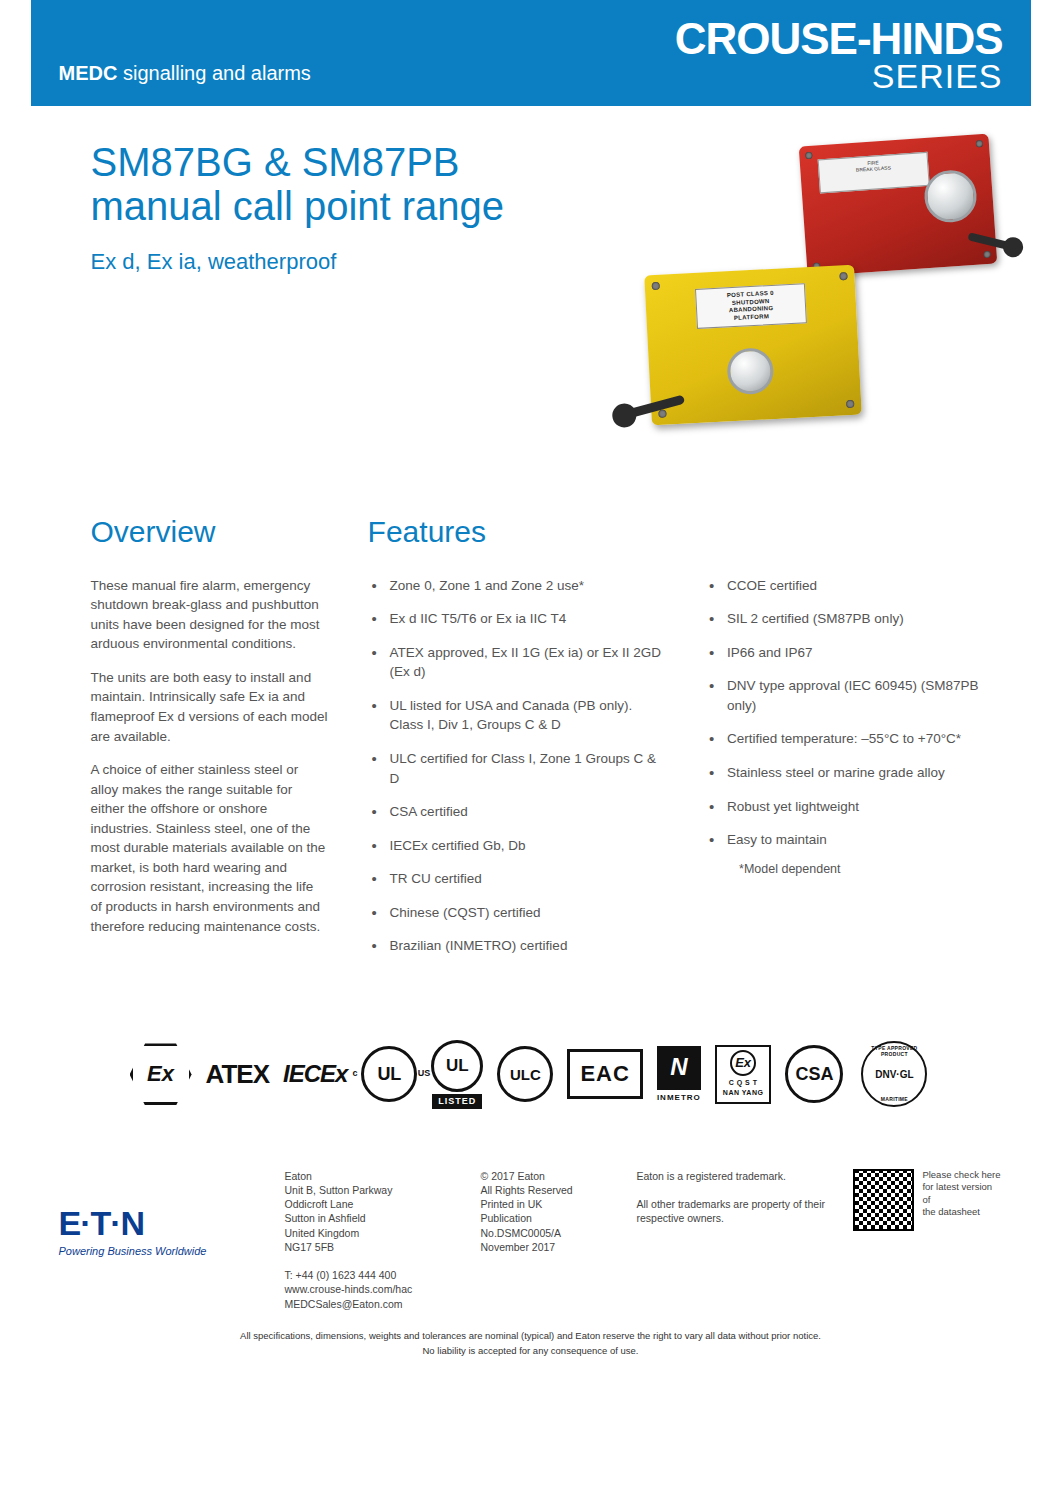MEDC signalling and alarms
CROUSE-HINDS SERIES
SM87BG & SM87PB
manual call point range
Ex d, Ex ia, weatherproof
FIRE
BREAK GLASS
POST CLASS 0
SHUTDOWN
ABANDONING
PLATFORM
Overview
These manual fire alarm, emergency shutdown break-glass and pushbutton units have been designed for the most arduous environmental conditions.
The units are both easy to install and maintain. Intrinsically safe Ex ia and flameproof Ex d versions of each model are available.
A choice of either stainless steel or alloy makes the range suitable for either the offshore or onshore industries. Stainless steel, one of the most durable materials available on the market, is both hard wearing and corrosion resistant, increasing the life of products in harsh environments and therefore reducing maintenance costs.
Features
Zone 0, Zone 1 and Zone 2 use*
Ex d IIC T5/T6 or Ex ia IIC T4
ATEX approved, Ex II 1G (Ex ia) or Ex II 2GD (Ex d)
UL listed for USA and Canada (PB only). Class I, Div 1, Groups C & D
ULC certified for Class I, Zone 1 Groups C & D
CSA certified
IECEx certified Gb, Db
TR CU certified
Chinese (CQST) certified
Brazilian (INMETRO) certified
CCOE certified
SIL 2 certified (SM87PB only)
IP66 and IP67
DNV type approval (IEC 60945) (SM87PB only)
Certified temperature: –55°C to +70°C*
Stainless steel or marine grade alloy
Robust yet lightweight
Easy to maintain
*Model dependent
Ex
ATEX
IECEx
c ULUS
UL
LISTED
ULC
EAC
N
INMETRO
Ex
C Q S T
NAN YANG
CSA
TYPE APPROVED PRODUCT
DNV·GL
MARITIME
E·T·N
Powering Business Worldwide
Eaton
Unit B, Sutton Parkway
Oddicroft Lane
Sutton in Ashfield
United Kingdom
NG17 5FB
T: +44 (0) 1623 444 400
www.crouse-hinds.com/hac
MEDCSales@Eaton.com
© 2017 Eaton
All Rights Reserved
Printed in UK
Publication
No.DSMC0005/A
November 2017
Eaton is a registered trademark.
All other trademarks are property of their respective owners.
Please check here
for latest version of
the datasheet
All specifications, dimensions, weights and tolerances are nominal (typical) and Eaton reserve the right to vary all data without prior notice.
No liability is accepted for any consequence of use.